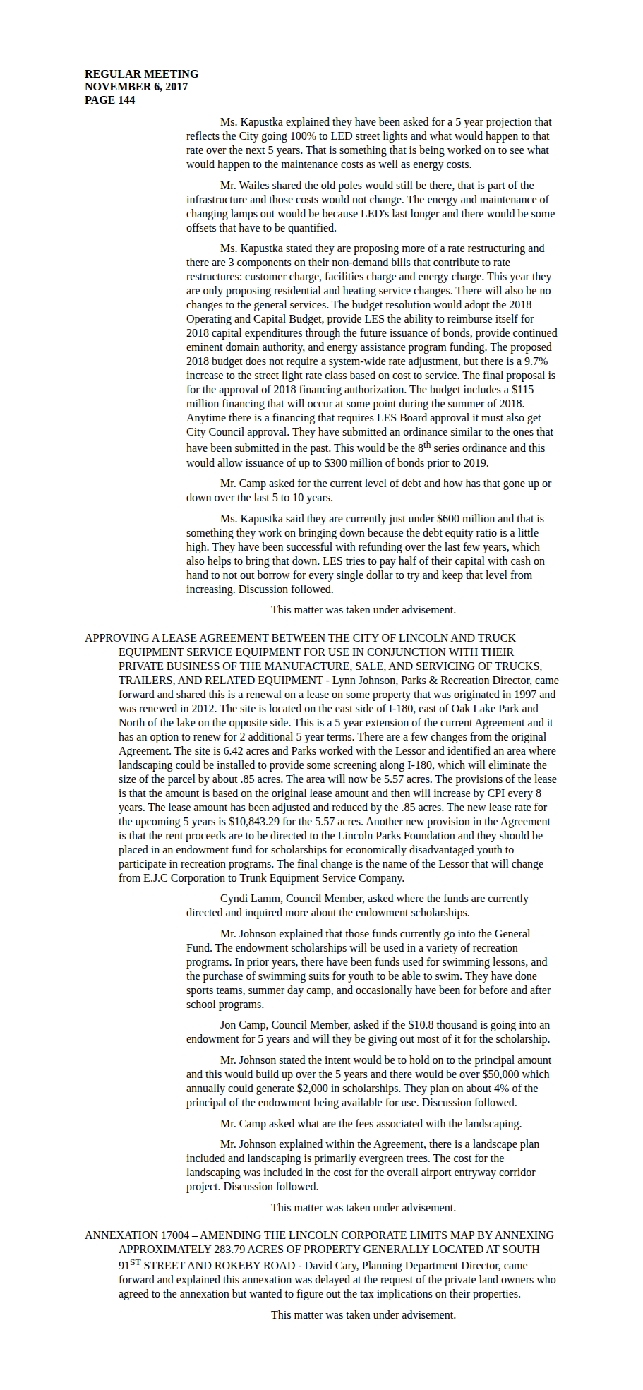REGULAR MEETING
NOVEMBER 6, 2017
PAGE 144
Ms. Kapustka explained they have been asked for a 5 year projection that reflects the City going 100% to LED street lights and what would happen to that rate over the next 5 years. That is something that is being worked on to see what would happen to the maintenance costs as well as energy costs.
Mr. Wailes shared the old poles would still be there, that is part of the infrastructure and those costs would not change. The energy and maintenance of changing lamps out would be because LED's last longer and there would be some offsets that have to be quantified.
Ms. Kapustka stated they are proposing more of a rate restructuring and there are 3 components on their non-demand bills that contribute to rate restructures: customer charge, facilities charge and energy charge. This year they are only proposing residential and heating service changes. There will also be no changes to the general services. The budget resolution would adopt the 2018 Operating and Capital Budget, provide LES the ability to reimburse itself for 2018 capital expenditures through the future issuance of bonds, provide continued eminent domain authority, and energy assistance program funding. The proposed 2018 budget does not require a system-wide rate adjustment, but there is a 9.7% increase to the street light rate class based on cost to service. The final proposal is for the approval of 2018 financing authorization. The budget includes a $115 million financing that will occur at some point during the summer of 2018. Anytime there is a financing that requires LES Board approval it must also get City Council approval. They have submitted an ordinance similar to the ones that have been submitted in the past. This would be the 8th series ordinance and this would allow issuance of up to $300 million of bonds prior to 2019.
Mr. Camp asked for the current level of debt and how has that gone up or down over the last 5 to 10 years.
Ms. Kapustka said they are currently just under $600 million and that is something they work on bringing down because the debt equity ratio is a little high. They have been successful with refunding over the last few years, which also helps to bring that down. LES tries to pay half of their capital with cash on hand to not out borrow for every single dollar to try and keep that level from increasing. Discussion followed.
This matter was taken under advisement.
APPROVING A LEASE AGREEMENT BETWEEN THE CITY OF LINCOLN AND TRUCK EQUIPMENT SERVICE EQUIPMENT FOR USE IN CONJUNCTION WITH THEIR PRIVATE BUSINESS OF THE MANUFACTURE, SALE, AND SERVICING OF TRUCKS, TRAILERS, AND RELATED EQUIPMENT - Lynn Johnson, Parks & Recreation Director, came forward and shared this is a renewal on a lease on some property that was originated in 1997 and was renewed in 2012. The site is located on the east side of I-180, east of Oak Lake Park and North of the lake on the opposite side. This is a 5 year extension of the current Agreement and it has an option to renew for 2 additional 5 year terms. There are a few changes from the original Agreement. The site is 6.42 acres and Parks worked with the Lessor and identified an area where landscaping could be installed to provide some screening along I-180, which will eliminate the size of the parcel by about .85 acres. The area will now be 5.57 acres. The provisions of the lease is that the amount is based on the original lease amount and then will increase by CPI every 8 years. The lease amount has been adjusted and reduced by the .85 acres. The new lease rate for the upcoming 5 years is $10,843.29 for the 5.57 acres. Another new provision in the Agreement is that the rent proceeds are to be directed to the Lincoln Parks Foundation and they should be placed in an endowment fund for scholarships for economically disadvantaged youth to participate in recreation programs. The final change is the name of the Lessor that will change from E.J.C Corporation to Trunk Equipment Service Company.
Cyndi Lamm, Council Member, asked where the funds are currently directed and inquired more about the endowment scholarships.
Mr. Johnson explained that those funds currently go into the General Fund. The endowment scholarships will be used in a variety of recreation programs. In prior years, there have been funds used for swimming lessons, and the purchase of swimming suits for youth to be able to swim. They have done sports teams, summer day camp, and occasionally have been for before and after school programs.
Jon Camp, Council Member, asked if the $10.8 thousand is going into an endowment for 5 years and will they be giving out most of it for the scholarship.
Mr. Johnson stated the intent would be to hold on to the principal amount and this would build up over the 5 years and there would be over $50,000 which annually could generate $2,000 in scholarships. They plan on about 4% of the principal of the endowment being available for use. Discussion followed.
Mr. Camp asked what are the fees associated with the landscaping.
Mr. Johnson explained within the Agreement, there is a landscape plan included and landscaping is primarily evergreen trees. The cost for the landscaping was included in the cost for the overall airport entryway corridor project. Discussion followed.
This matter was taken under advisement.
ANNEXATION 17004 – AMENDING THE LINCOLN CORPORATE LIMITS MAP BY ANNEXING APPROXIMATELY 283.79 ACRES OF PROPERTY GENERALLY LOCATED AT SOUTH 91ST STREET AND ROKEBY ROAD - David Cary, Planning Department Director, came forward and explained this annexation was delayed at the request of the private land owners who agreed to the annexation but wanted to figure out the tax implications on their properties.
This matter was taken under advisement.